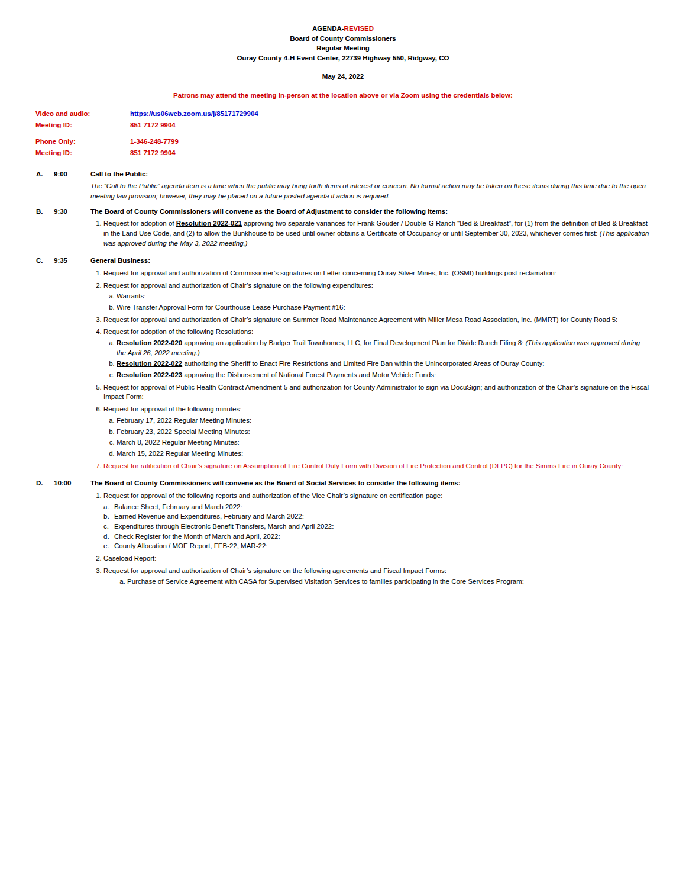AGENDA-REVISED
Board of County Commissioners
Regular Meeting
Ouray County 4-H Event Center, 22739 Highway 550, Ridgway, CO
May 24, 2022
Patrons may attend the meeting in-person at the location above or via Zoom using the credentials below:
| Video and audio: | https://us06web.zoom.us/j/85171729904 |
| Meeting ID: | 851 7172 9904 |
| Phone Only: | 1-346-248-7799 |
| Meeting ID: | 851 7172 9904 |
| A. | 9:00 | Call to the Public: The “Call to the Public” agenda item is a time when the public may bring forth items of interest or concern. No formal action may be taken on these items during this time due to the open meeting law provision; however, they may be placed on a future posted agenda if action is required. |
| B. | 9:30 | The Board of County Commissioners will convene as the Board of Adjustment to consider the following items: Request for adoption of Resolution 2022-021 approving two separate variances for Frank Gouder / Double-G Ranch “Bed & Breakfast”, for (1) from the definition of Bed & Breakfast in the Land Use Code, and (2) to allow the Bunkhouse to be used until owner obtains a Certificate of Occupancy or until September 30, 2023, whichever comes first: (This application was approved during the May 3, 2022 meeting.) |
| C. | 9:35 | General Business: Request for approval and authorization of Commissioner’s signatures on Letter concerning Ouray Silver Mines, Inc. (OSMI) buildings post-reclamation: Request for approval and authorization of Chair’s signature on the following expenditures: Warrants: Wire Transfer Approval Form for Courthouse Lease Purchase Payment #16: Request for approval and authorization of Chair’s signature on Summer Road Maintenance Agreement with Miller Mesa Road Association, Inc. (MMRT) for County Road 5: Request for adoption of the following Resolutions: Resolution 2022-020 approving an application by Badger Trail Townhomes, LLC, for Final Development Plan for Divide Ranch Filing 8: (This application was approved during the April 26, 2022 meeting.) Resolution 2022-022 authorizing the Sheriff to Enact Fire Restrictions and Limited Fire Ban within the Unincorporated Areas of Ouray County: Resolution 2022-023 approving the Disbursement of National Forest Payments and Motor Vehicle Funds: Request for approval of Public Health Contract Amendment 5 and authorization for County Administrator to sign via DocuSign; and authorization of the Chair’s signature on the Fiscal Impact Form: Request for approval of the following minutes: February 17, 2022 Regular Meeting Minutes: February 23, 2022 Special Meeting Minutes: March 8, 2022 Regular Meeting Minutes: March 15, 2022 Regular Meeting Minutes: Request for ratification of Chair’s signature on Assumption of Fire Control Duty Form with Division of Fire Protection and Control (DFPC) for the Simms Fire in Ouray County: |
| D. | 10:00 | The Board of County Commissioners will convene as the Board of Social Services to consider the following items: Request for approval of the following reports and authorization of the Vice Chair’s signature on certification page: a. Balance Sheet, February and March 2022: b. Earned Revenue and Expenditures, February and March 2022: c. Expenditures through Electronic Benefit Transfers, March and April 2022: d. Check Register for the Month of March and April, 2022: e. County Allocation / MOE Report, FEB-22, MAR-22: Caseload Report: Request for approval and authorization of Chair’s signature on the following agreements and Fiscal Impact Forms: Purchase of Service Agreement with CASA for Supervised Visitation Services to families participating in the Core Services Program: |